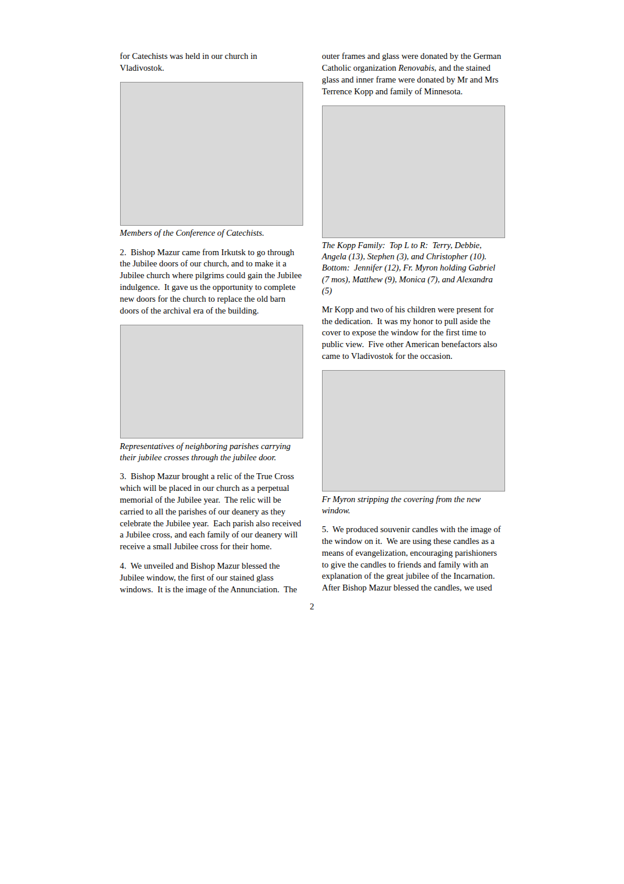for Catechists was held in our church in Vladivostok.
Members of the Conference of Catechists.
2. Bishop Mazur came from Irkutsk to go through the Jubilee doors of our church, and to make it a Jubilee church where pilgrims could gain the Jubilee indulgence. It gave us the opportunity to complete new doors for the church to replace the old barn doors of the archival era of the building.
Representatives of neighboring parishes carrying their jubilee crosses through the jubilee door.
3. Bishop Mazur brought a relic of the True Cross which will be placed in our church as a perpetual memorial of the Jubilee year. The relic will be carried to all the parishes of our deanery as they celebrate the Jubilee year. Each parish also received a Jubilee cross, and each family of our deanery will receive a small Jubilee cross for their home.
4. We unveiled and Bishop Mazur blessed the Jubilee window, the first of our stained glass windows. It is the image of the Annunciation. The outer frames and glass were donated by the German Catholic organization Renovabis, and the stained glass and inner frame were donated by Mr and Mrs Terrence Kopp and family of Minnesota.
The Kopp Family: Top L to R: Terry, Debbie, Angela (13), Stephen (3), and Christopher (10). Bottom: Jennifer (12), Fr. Myron holding Gabriel (7 mos), Matthew (9), Monica (7), and Alexandra (5)
Mr Kopp and two of his children were present for the dedication. It was my honor to pull aside the cover to expose the window for the first time to public view. Five other American benefactors also came to Vladivostok for the occasion.
Fr Myron stripping the covering from the new window.
5. We produced souvenir candles with the image of the window on it. We are using these candles as a means of evangelization, encouraging parishioners to give the candles to friends and family with an explanation of the great jubilee of the Incarnation. After Bishop Mazur blessed the candles, we used
2